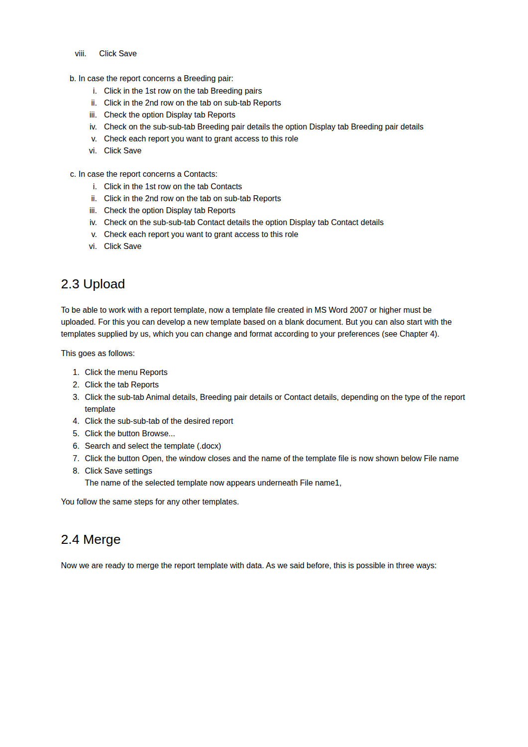viii. Click Save
In case the report concerns a Breeding pair:
Click in the 1st row on the tab Breeding pairs
Click in the 2nd row on the tab on sub-tab Reports
Check the option Display tab Reports
Check on the sub-sub-tab Breeding pair details the option Display tab Breeding pair details
Check each report you want to grant access to this role
Click Save
In case the report concerns a Contacts:
Click in the 1st row on the tab Contacts
Click in the 2nd row on the tab on sub-tab Reports
Check the option Display tab Reports
Check on the sub-sub-tab Contact details the option Display tab Contact details
Check each report you want to grant access to this role
Click Save
2.3 Upload
To be able to work with a report template, now a template file created in MS Word 2007 or higher must be uploaded. For this you can develop a new template based on a blank document. But you can also start with the templates supplied by us, which you can change and format according to your preferences (see Chapter 4).
This goes as follows:
Click the menu Reports
Click the tab Reports
Click the sub-tab Animal details, Breeding pair details or Contact details, depending on the type of the report template
Click the sub-sub-tab of the desired report
Click the button Browse...
Search and select the template (.docx)
Click the button Open, the window closes and the name of the template file is now shown below File name
Click Save settings
The name of the selected template now appears underneath File name1,
You follow the same steps for any other templates.
2.4 Merge
Now we are ready to merge the report template with data. As we said before, this is possible in three ways: